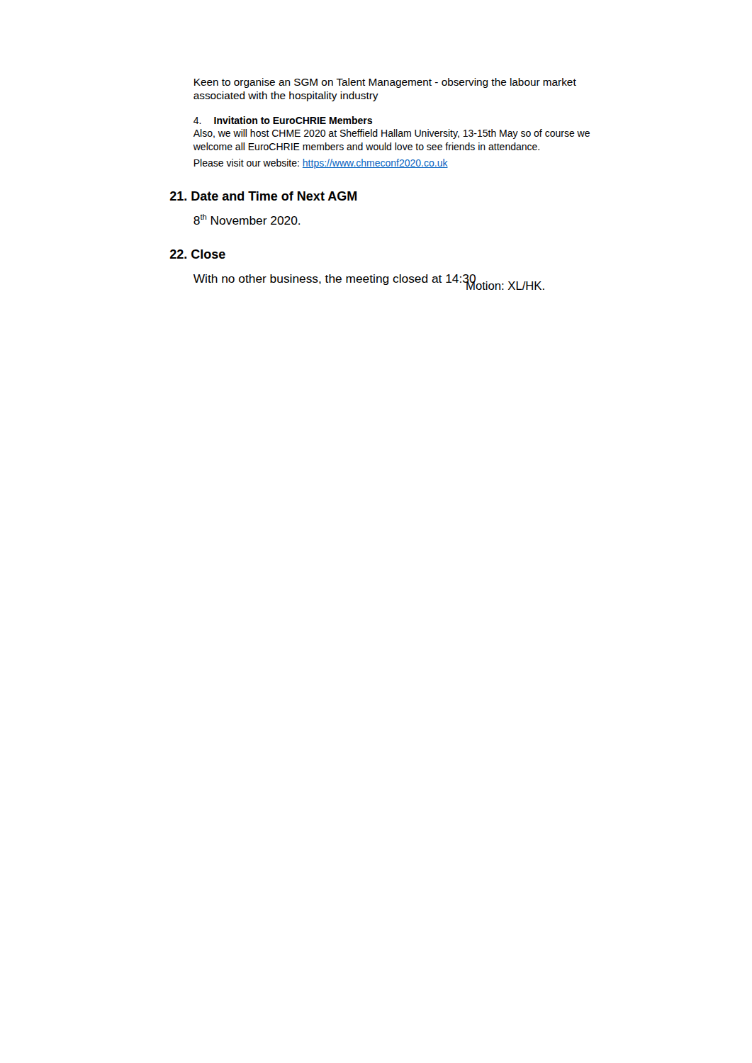Keen to organise an SGM on Talent Management - observing the labour market associated with the hospitality industry
4. Invitation to EuroCHRIE Members
Also, we will host CHME 2020 at Sheffield Hallam University, 13-15th May so of course we welcome all EuroCHRIE members and would love to see friends in attendance.
Please visit our website: https://www.chmeconf2020.co.uk
21. Date and Time of Next AGM
8th November 2020.
22. Close
With no other business, the meeting closed at 14:30
Motion: XL/HK.